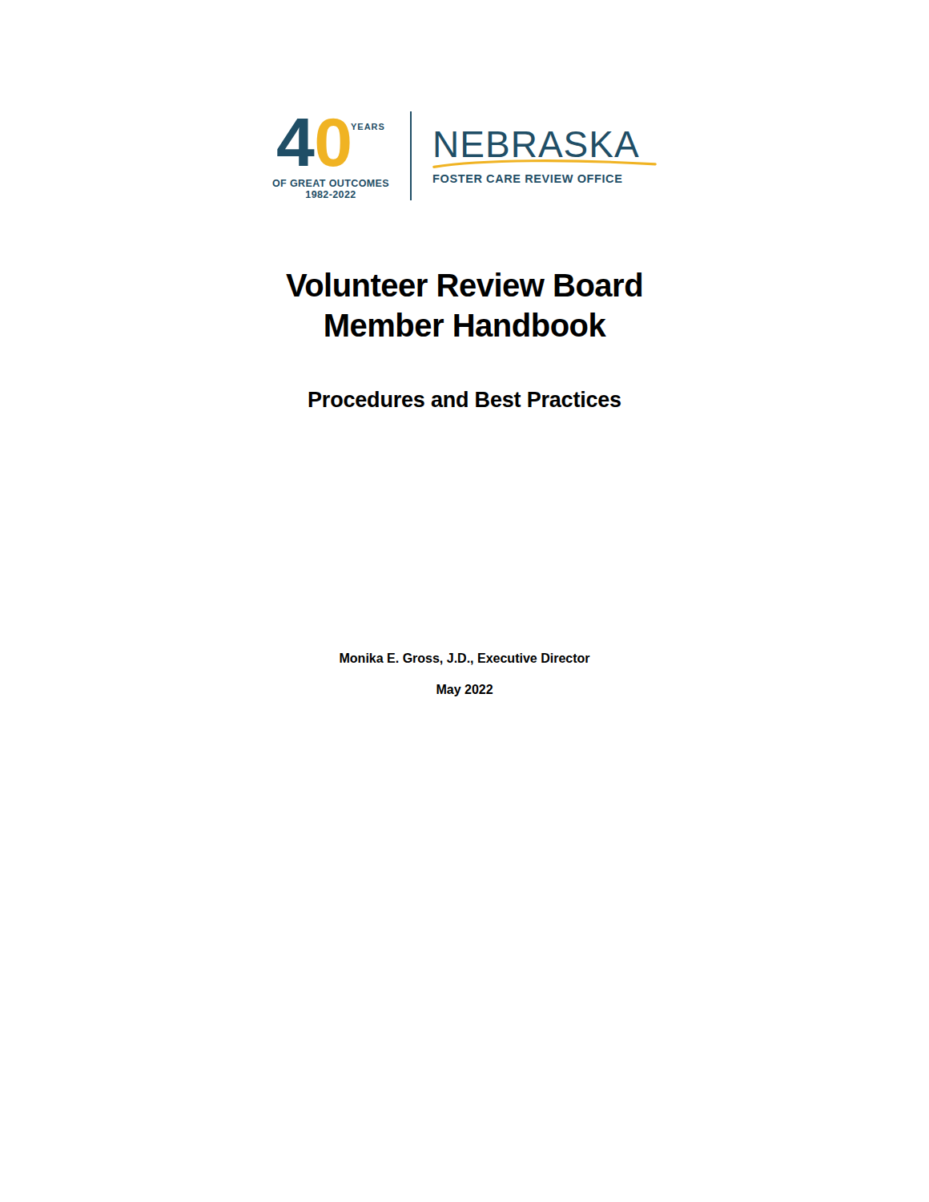4  0
YEARS
OF GREAT OUTCOMES
1982-2022
NEBRASKA
FOSTER CARE REVIEW OFFICE
Volunteer Review Board
Member Handbook
Procedures and Best Practices
Monika E. Gross, J.D., Executive Director
May 2022